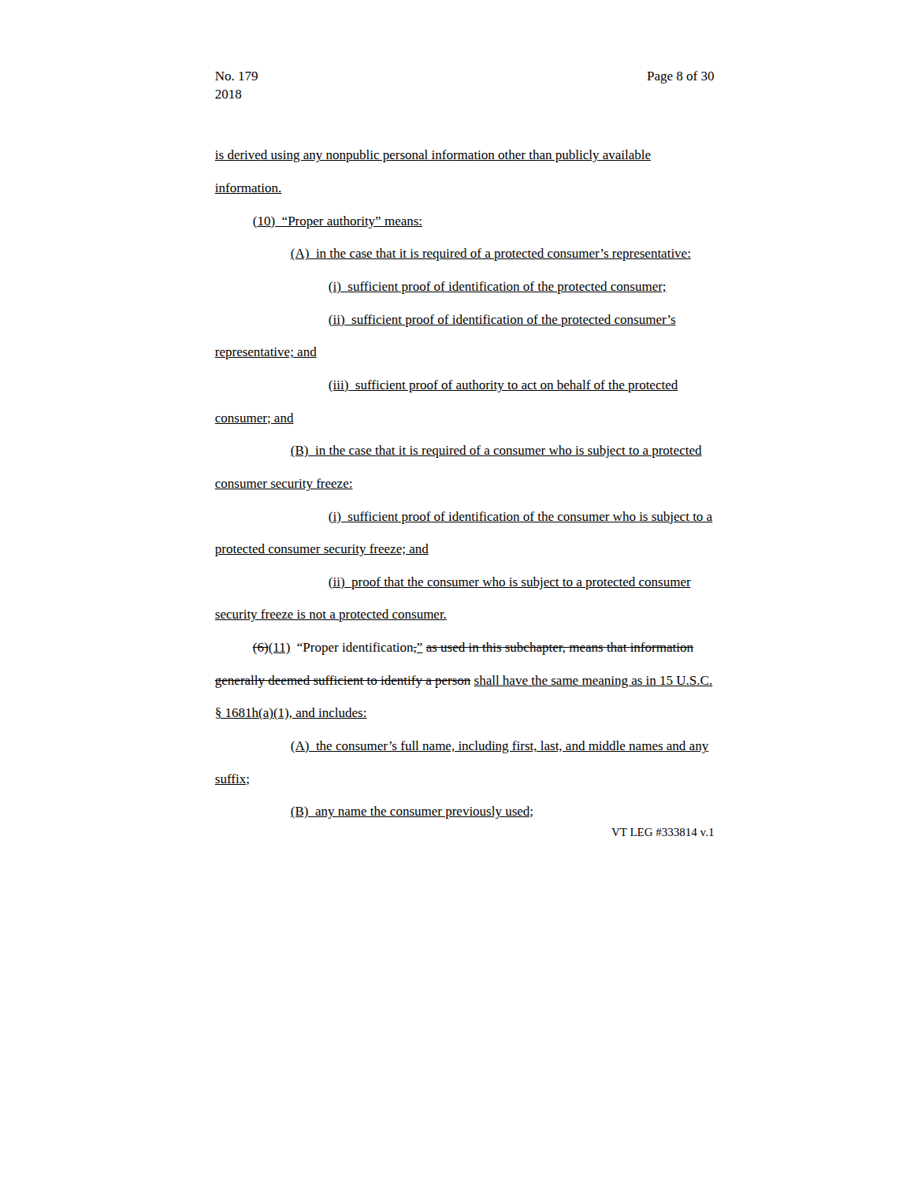No. 179
2018
Page 8 of 30
is derived using any nonpublic personal information other than publicly available information.
(10) “Proper authority” means:
(A) in the case that it is required of a protected consumer’s representative:
(i) sufficient proof of identification of the protected consumer;
(ii) sufficient proof of identification of the protected consumer’s representative; and
(iii) sufficient proof of authority to act on behalf of the protected consumer; and
(B) in the case that it is required of a consumer who is subject to a protected consumer security freeze:
(i) sufficient proof of identification of the consumer who is subject to a protected consumer security freeze; and
(ii) proof that the consumer who is subject to a protected consumer security freeze is not a protected consumer.
(6)(11) “Proper identification,” as used in this subchapter, means that information generally deemed sufficient to identify a person shall have the same meaning as in 15 U.S.C. § 1681h(a)(1), and includes:
(A) the consumer’s full name, including first, last, and middle names and any suffix;
(B) any name the consumer previously used;
VT LEG #333814 v.1